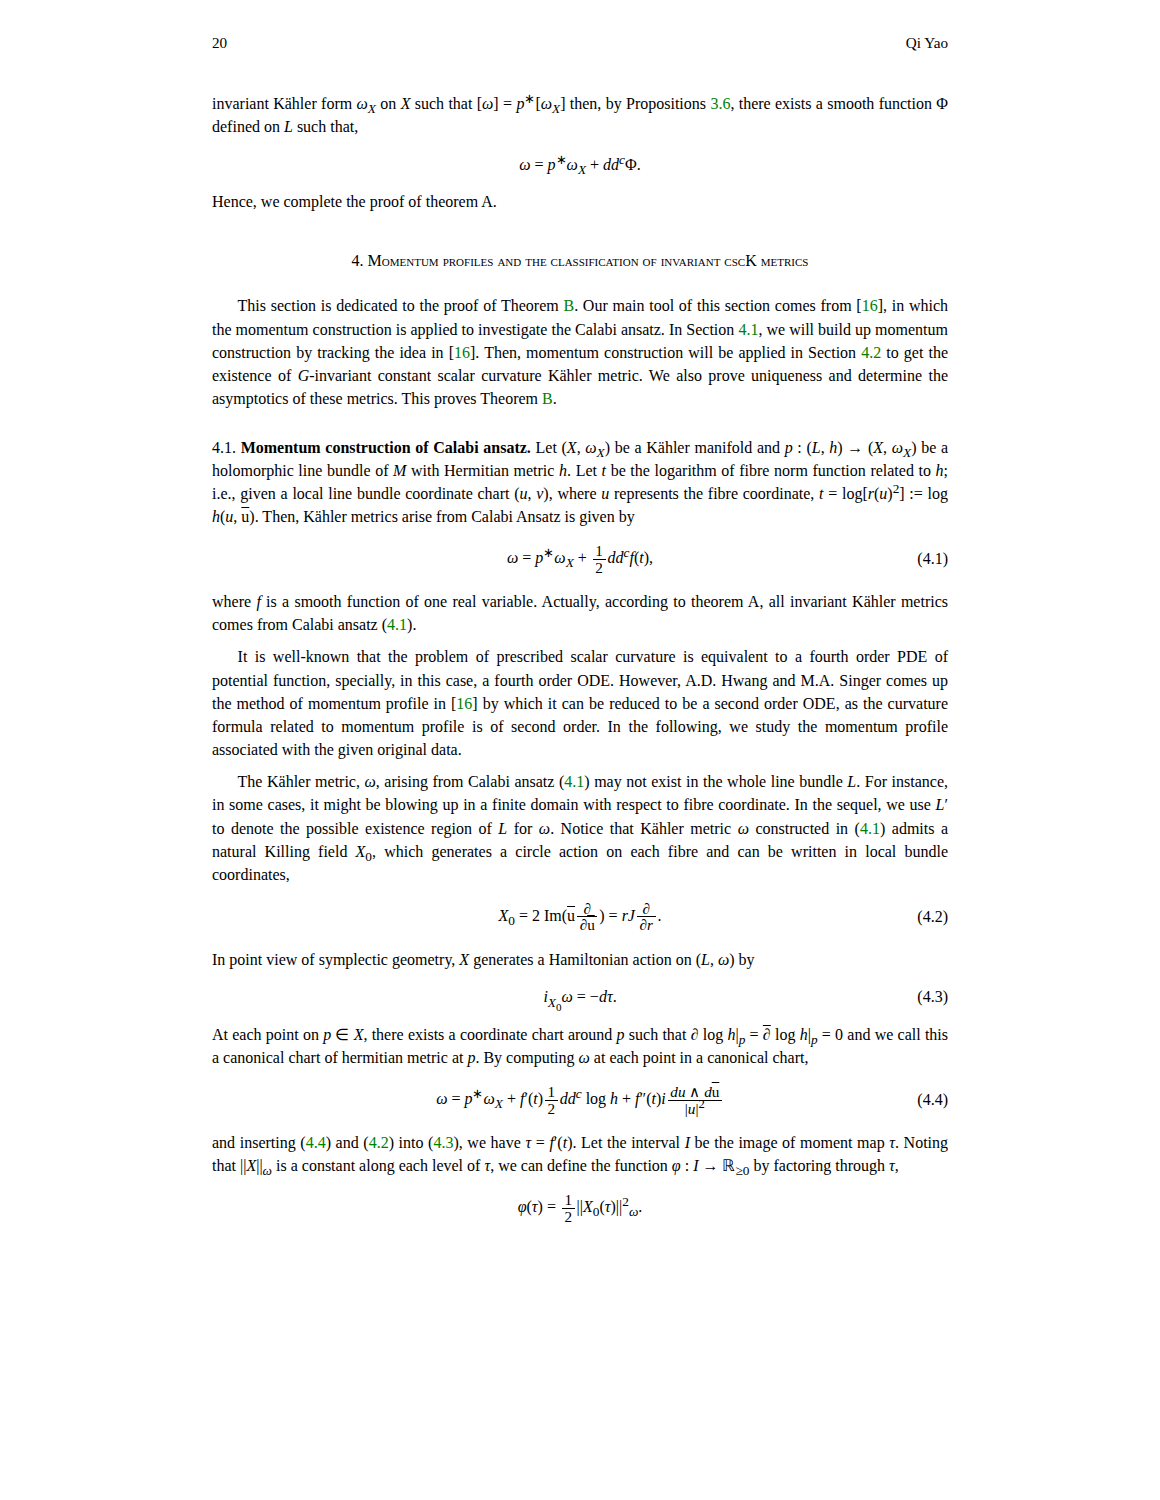20 Qi Yao
invariant Kähler form ωX on X such that [ω] = p∗[ωX] then, by Propositions 3.6, there exists a smooth function Φ defined on L such that,
ω = p∗ωX + ddc Φ.
Hence, we complete the proof of theorem A.
4. Momentum profiles and the classification of invariant cscK metrics
This section is dedicated to the proof of Theorem B. Our main tool of this section comes from [16], in which the momentum construction is applied to investigate the Calabi ansatz. In Section 4.1, we will build up momentum construction by tracking the idea in [16]. Then, momentum construction will be applied in Section 4.2 to get the existence of G-invariant constant scalar curvature Kähler metric. We also prove uniqueness and determine the asymptotics of these metrics. This proves Theorem B.
4.1. Momentum construction of Calabi ansatz.
Let (X, ωX) be a Kähler manifold and p : (L, h) → (X, ωX) be a holomorphic line bundle of M with Hermitian metric h. Let t be the logarithm of fibre norm function related to h; i.e., given a local line bundle coordinate chart (u, v), where u represents the fibre coordinate, t = log[r(u)2] := log h(u, u). Then, Kähler metrics arise from Calabi Ansatz is given by
ω = p∗ωX + 12 ddcf(t), (4.1)
where f is a smooth function of one real variable. Actually, according to theorem A, all invariant Kähler metrics comes from Calabi ansatz (4.1).
It is well-known that the problem of prescribed scalar curvature is equivalent to a fourth order PDE of potential function, specially, in this case, a fourth order ODE. However, A.D. Hwang and M.A. Singer comes up the method of momentum profile in [16] by which it can be reduced to be a second order ODE, as the curvature formula related to momentum profile is of second order. In the following, we study the momentum profile associated with the given original data.
The Kähler metric, ω, arising from Calabi ansatz (4.1) may not exist in the whole line bundle L. For instance, in some cases, it might be blowing up in a finite domain with respect to fibre coordinate. In the sequel, we use L′ to denote the possible existence region of L for ω. Notice that Kähler metric ω constructed in (4.1) admits a natural Killing field X0, which generates a circle action on each fibre and can be written in local bundle coordinates,
X0 = 2 Im(u∂∂u) = rJ∂∂r. (4.2)
In point view of symplectic geometry, X generates a Hamiltonian action on (L, ω) by
iX0ω = −dτ. (4.3)
At each point on p ∈ X, there exists a coordinate chart around p such that ∂ log h|p = ∂ log h|p = 0 and we call this a canonical chart of hermitian metric at p. By computing ω at each point in a canonical chart,
ω = p∗ωX + f′(t)12 ddc log h + f″(t)idu ∧ du|u|2 (4.4)
and inserting (4.4) and (4.2) into (4.3), we have τ = f′(t). Let the interval I be the image of moment map τ. Noting that ||X||ω is a constant along each level of τ, we can define the function φ : I → ℝ≥0 by factoring through τ,
φ(τ) = 12||X0(τ)||2ω.